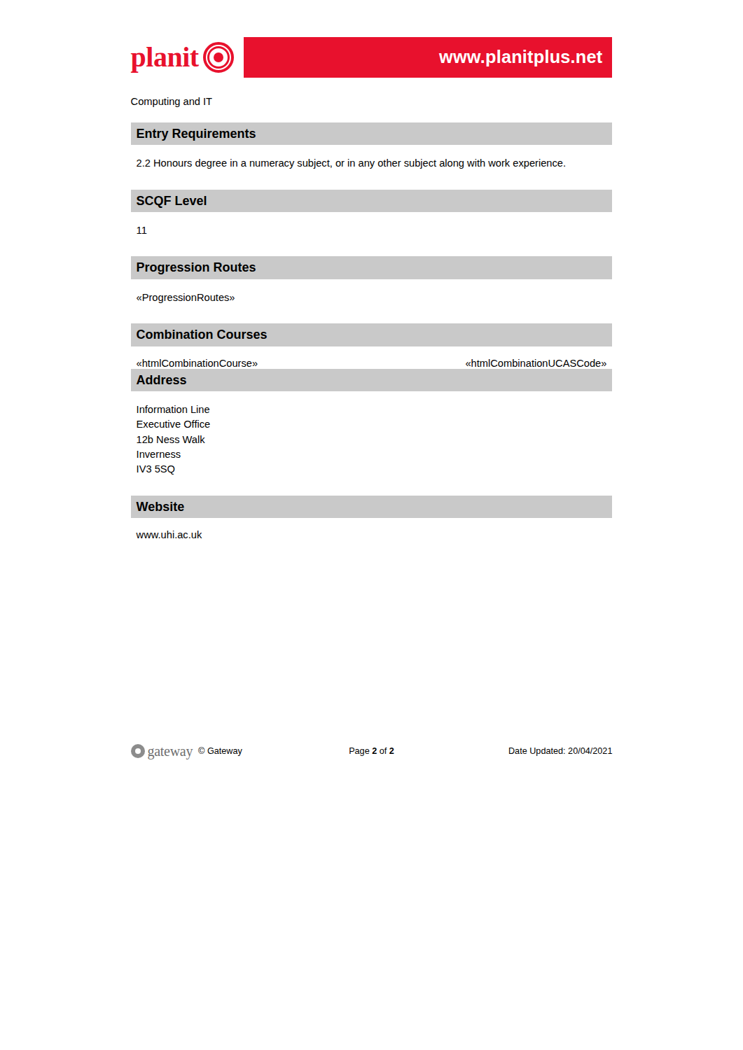planit
www.planitplus.net
Computing and IT
Entry Requirements
2.2 Honours degree in a numeracy subject, or in any other subject along with work experience.
SCQF Level
11
Progression Routes
«ProgressionRoutes»
Combination Courses
«htmlCombinationCourse»
«htmlCombinationUCASCode»
Address
Information Line
Executive Office
12b Ness Walk
Inverness
IV3 5SQ
Website
www.uhi.ac.uk
gateway © Gateway
Page 2 of 2
Date Updated: 20/04/2021